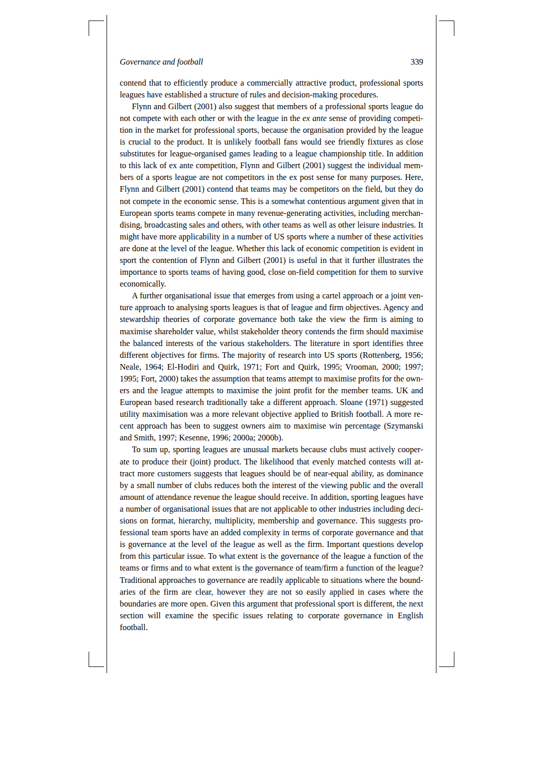Governance and football 339
contend that to efficiently produce a commercially attractive product, professional sports leagues have established a structure of rules and decision-making procedures.
Flynn and Gilbert (2001) also suggest that members of a professional sports league do not compete with each other or with the league in the ex ante sense of providing competition in the market for professional sports, because the organisation provided by the league is crucial to the product. It is unlikely football fans would see friendly fixtures as close substitutes for league-organised games leading to a league championship title. In addition to this lack of ex ante competition, Flynn and Gilbert (2001) suggest the individual members of a sports league are not competitors in the ex post sense for many purposes. Here, Flynn and Gilbert (2001) contend that teams may be competitors on the field, but they do not compete in the economic sense. This is a somewhat contentious argument given that in European sports teams compete in many revenue-generating activities, including merchandising, broadcasting sales and others, with other teams as well as other leisure industries. It might have more applicability in a number of US sports where a number of these activities are done at the level of the league. Whether this lack of economic competition is evident in sport the contention of Flynn and Gilbert (2001) is useful in that it further illustrates the importance to sports teams of having good, close on-field competition for them to survive economically.
A further organisational issue that emerges from using a cartel approach or a joint venture approach to analysing sports leagues is that of league and firm objectives. Agency and stewardship theories of corporate governance both take the view the firm is aiming to maximise shareholder value, whilst stakeholder theory contends the firm should maximise the balanced interests of the various stakeholders. The literature in sport identifies three different objectives for firms. The majority of research into US sports (Rottenberg, 1956; Neale, 1964; El-Hodiri and Quirk, 1971; Fort and Quirk, 1995; Vrooman, 2000; 1997; 1995; Fort, 2000) takes the assumption that teams attempt to maximise profits for the owners and the league attempts to maximise the joint profit for the member teams. UK and European based research traditionally take a different approach. Sloane (1971) suggested utility maximisation was a more relevant objective applied to British football. A more recent approach has been to suggest owners aim to maximise win percentage (Szymanski and Smith, 1997; Kesenne, 1996; 2000a; 2000b).
To sum up, sporting leagues are unusual markets because clubs must actively cooperate to produce their (joint) product. The likelihood that evenly matched contests will attract more customers suggests that leagues should be of near-equal ability, as dominance by a small number of clubs reduces both the interest of the viewing public and the overall amount of attendance revenue the league should receive. In addition, sporting leagues have a number of organisational issues that are not applicable to other industries including decisions on format, hierarchy, multiplicity, membership and governance. This suggests professional team sports have an added complexity in terms of corporate governance and that is governance at the level of the league as well as the firm. Important questions develop from this particular issue. To what extent is the governance of the league a function of the teams or firms and to what extent is the governance of team/firm a function of the league? Traditional approaches to governance are readily applicable to situations where the boundaries of the firm are clear, however they are not so easily applied in cases where the boundaries are more open. Given this argument that professional sport is different, the next section will examine the specific issues relating to corporate governance in English football.